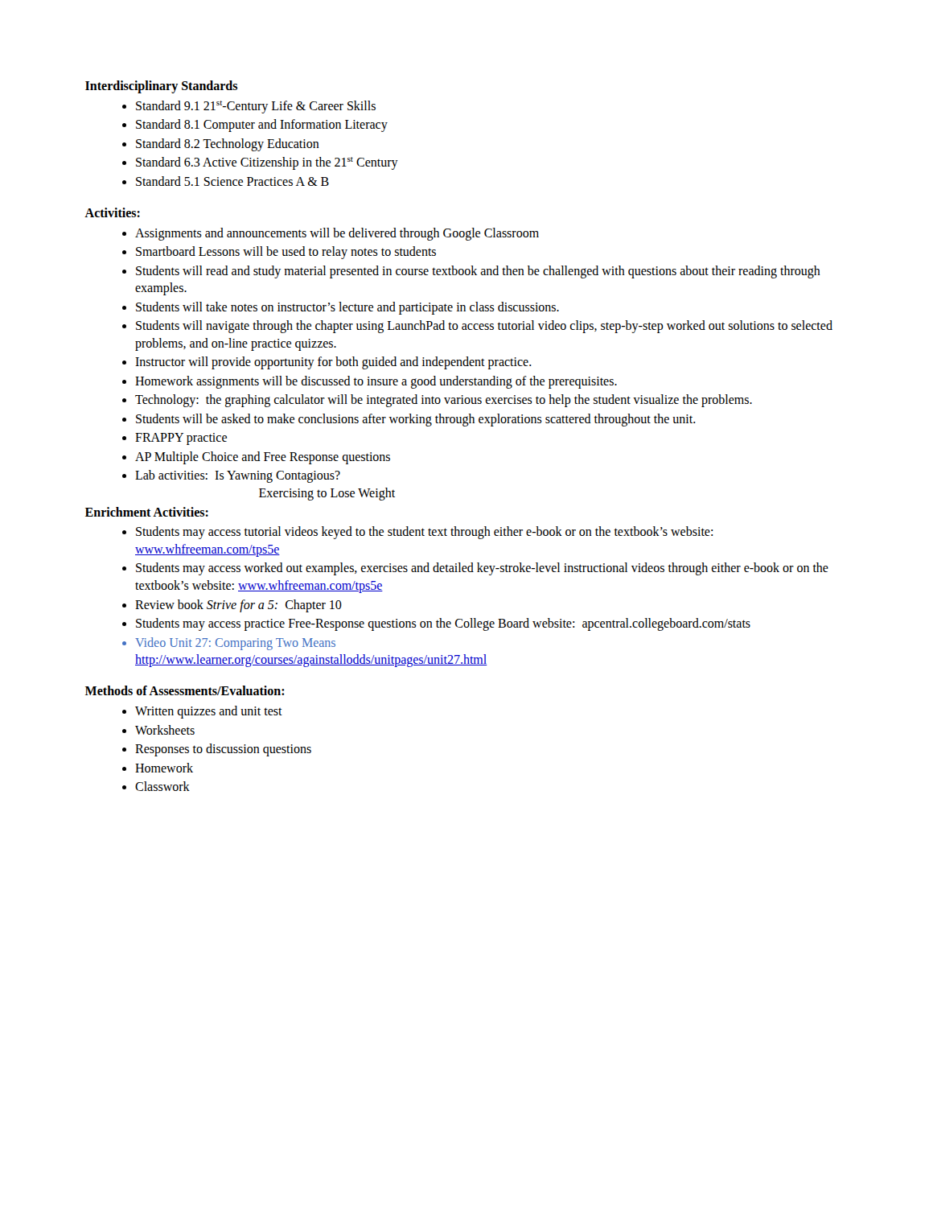Interdisciplinary Standards
Standard 9.1 21st-Century Life & Career Skills
Standard 8.1 Computer and Information Literacy
Standard 8.2 Technology Education
Standard 6.3 Active Citizenship in the 21st Century
Standard 5.1 Science Practices A & B
Activities:
Assignments and announcements will be delivered through Google Classroom
Smartboard Lessons will be used to relay notes to students
Students will read and study material presented in course textbook and then be challenged with questions about their reading through examples.
Students will take notes on instructor’s lecture and participate in class discussions.
Students will navigate through the chapter using LaunchPad to access tutorial video clips, step-by-step worked out solutions to selected problems, and on-line practice quizzes.
Instructor will provide opportunity for both guided and independent practice.
Homework assignments will be discussed to insure a good understanding of the prerequisites.
Technology: the graphing calculator will be integrated into various exercises to help the student visualize the problems.
Students will be asked to make conclusions after working through explorations scattered throughout the unit.
FRAPPY practice
AP Multiple Choice and Free Response questions
Lab activities: Is Yawning Contagious? Exercising to Lose Weight
Enrichment Activities:
Students may access tutorial videos keyed to the student text through either e-book or on the textbook’s website: www.whfreeman.com/tps5e
Students may access worked out examples, exercises and detailed key-stroke-level instructional videos through either e-book or on the textbook’s website: www.whfreeman.com/tps5e
Review book Strive for a 5: Chapter 10
Students may access practice Free-Response questions on the College Board website: apcentral.collegeboard.com/stats
Video Unit 27: Comparing Two Means
http://www.learner.org/courses/againstallodds/unitpages/unit27.html
Methods of Assessments/Evaluation:
Written quizzes and unit test
Worksheets
Responses to discussion questions
Homework
Classwork